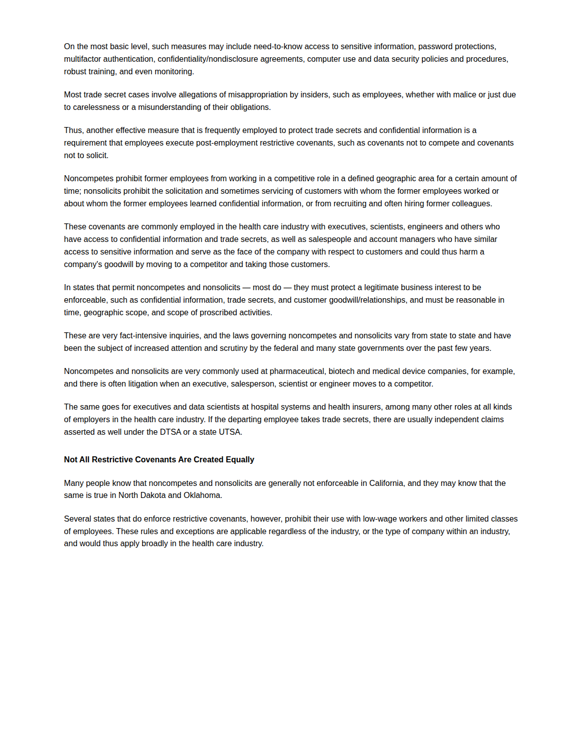On the most basic level, such measures may include need-to-know access to sensitive information, password protections, multifactor authentication, confidentiality/nondisclosure agreements, computer use and data security policies and procedures, robust training, and even monitoring.
Most trade secret cases involve allegations of misappropriation by insiders, such as employees, whether with malice or just due to carelessness or a misunderstanding of their obligations.
Thus, another effective measure that is frequently employed to protect trade secrets and confidential information is a requirement that employees execute post-employment restrictive covenants, such as covenants not to compete and covenants not to solicit.
Noncompetes prohibit former employees from working in a competitive role in a defined geographic area for a certain amount of time; nonsolicits prohibit the solicitation and sometimes servicing of customers with whom the former employees worked or about whom the former employees learned confidential information, or from recruiting and often hiring former colleagues.
These covenants are commonly employed in the health care industry with executives, scientists, engineers and others who have access to confidential information and trade secrets, as well as salespeople and account managers who have similar access to sensitive information and serve as the face of the company with respect to customers and could thus harm a company's goodwill by moving to a competitor and taking those customers.
In states that permit noncompetes and nonsolicits — most do — they must protect a legitimate business interest to be enforceable, such as confidential information, trade secrets, and customer goodwill/relationships, and must be reasonable in time, geographic scope, and scope of proscribed activities.
These are very fact-intensive inquiries, and the laws governing noncompetes and nonsolicits vary from state to state and have been the subject of increased attention and scrutiny by the federal and many state governments over the past few years.
Noncompetes and nonsolicits are very commonly used at pharmaceutical, biotech and medical device companies, for example, and there is often litigation when an executive, salesperson, scientist or engineer moves to a competitor.
The same goes for executives and data scientists at hospital systems and health insurers, among many other roles at all kinds of employers in the health care industry. If the departing employee takes trade secrets, there are usually independent claims asserted as well under the DTSA or a state UTSA.
Not All Restrictive Covenants Are Created Equally
Many people know that noncompetes and nonsolicits are generally not enforceable in California, and they may know that the same is true in North Dakota and Oklahoma.
Several states that do enforce restrictive covenants, however, prohibit their use with low-wage workers and other limited classes of employees. These rules and exceptions are applicable regardless of the industry, or the type of company within an industry, and would thus apply broadly in the health care industry.